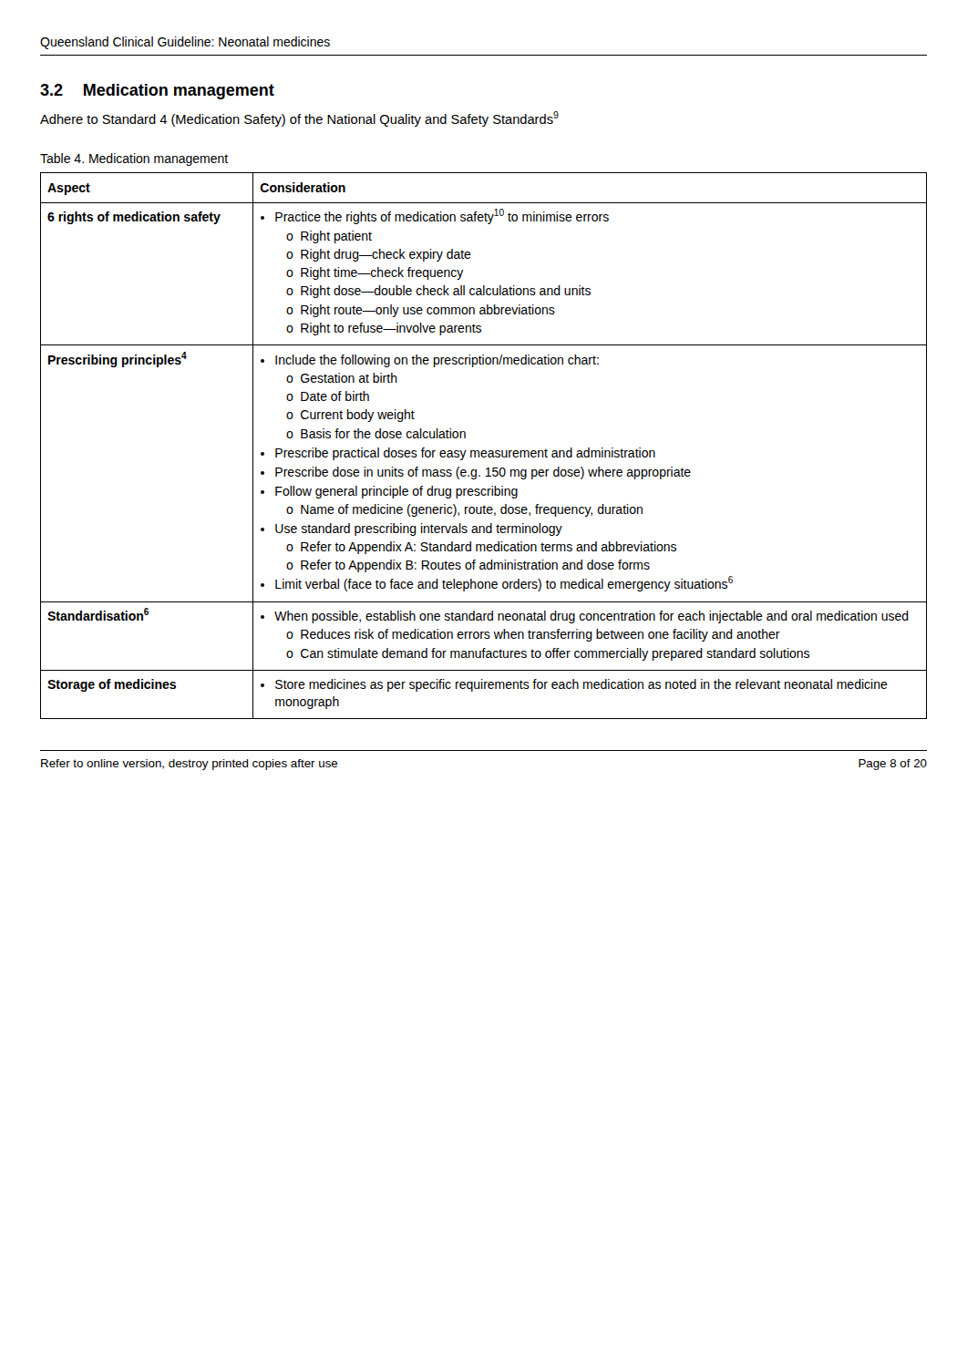Queensland Clinical Guideline: Neonatal medicines
3.2 Medication management
Adhere to Standard 4 (Medication Safety) of the National Quality and Safety Standards9
Table 4. Medication management
| Aspect | Consideration |
| --- | --- |
| 6 rights of medication safety | Practice the rights of medication safety 10 to minimise errors Right patient Right drug—check expiry date Right time—check frequency Right dose—double check all calculations and units Right route—only use common abbreviations Right to refuse—involve parents |
| Prescribing principles 4 | Include the following on the prescription/medication chart: Gestation at birth Date of birth Current body weight Basis for the dose calculation Prescribe practical doses for easy measurement and administration Prescribe dose in units of mass (e.g. 150 mg per dose) where appropriate Follow general principle of drug prescribing Name of medicine (generic), route, dose, frequency, duration Use standard prescribing intervals and terminology Refer to Appendix A: Standard medication terms and abbreviations Refer to Appendix B: Routes of administration and dose forms Limit verbal (face to face and telephone orders) to medical emergency situations 6 |
| Standardisation 6 | When possible, establish one standard neonatal drug concentration for each injectable and oral medication used Reduces risk of medication errors when transferring between one facility and another Can stimulate demand for manufactures to offer commercially prepared standard solutions |
| Storage of medicines | Store medicines as per specific requirements for each medication as noted in the relevant neonatal medicine monograph |
Refer to online version, destroy printed copies after use Page 8 of 20